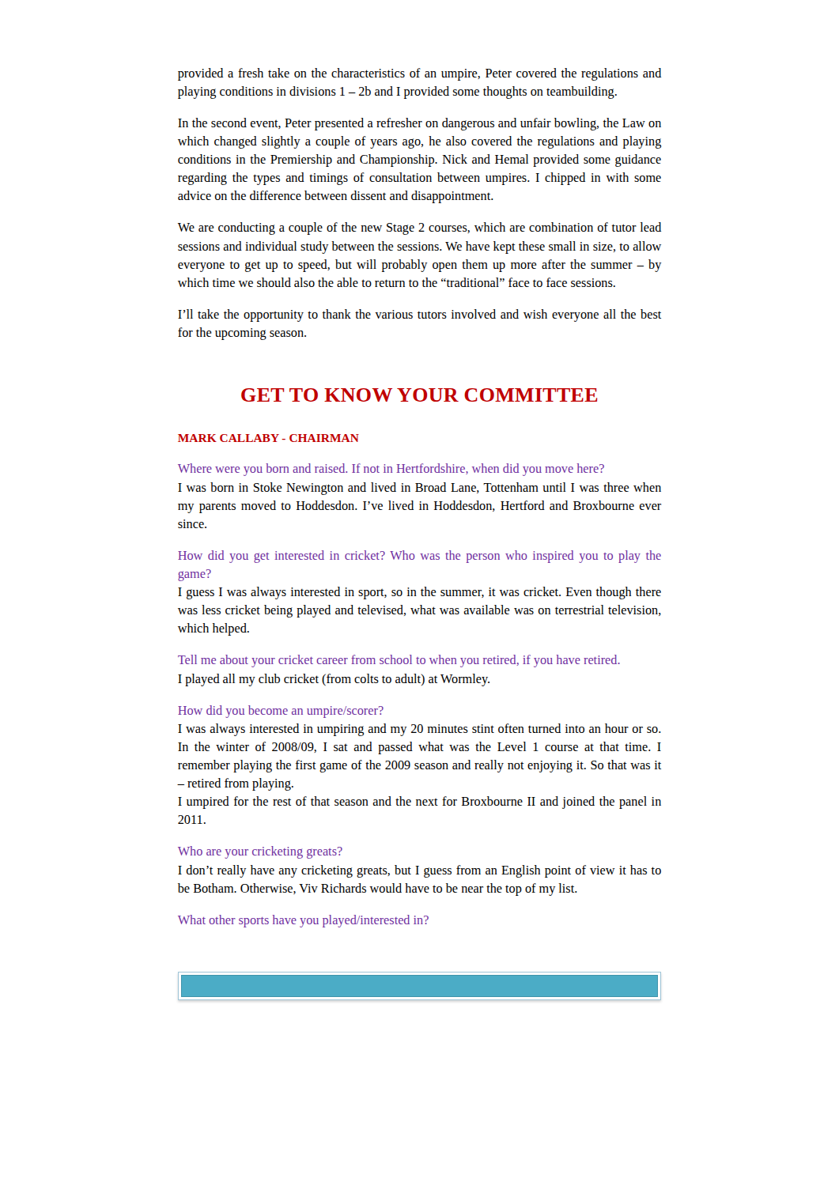provided a fresh take on the characteristics of an umpire, Peter covered the regulations and playing conditions in divisions 1 – 2b and I provided some thoughts on teambuilding.
In the second event, Peter presented a refresher on dangerous and unfair bowling, the Law on which changed slightly a couple of years ago, he also covered the regulations and playing conditions in the Premiership and Championship. Nick and Hemal provided some guidance regarding the types and timings of consultation between umpires. I chipped in with some advice on the difference between dissent and disappointment.
We are conducting a couple of the new Stage 2 courses, which are combination of tutor lead sessions and individual study between the sessions. We have kept these small in size, to allow everyone to get up to speed, but will probably open them up more after the summer – by which time we should also the able to return to the “traditional” face to face sessions.
I’ll take the opportunity to thank the various tutors involved and wish everyone all the best for the upcoming season.
GET TO KNOW YOUR COMMITTEE
MARK CALLABY - CHAIRMAN
Where were you born and raised. If not in Hertfordshire, when did you move here?
I was born in Stoke Newington and lived in Broad Lane, Tottenham until I was three when my parents moved to Hoddesdon. I’ve lived in Hoddesdon, Hertford and Broxbourne ever since.
How did you get interested in cricket? Who was the person who inspired you to play the game?
I guess I was always interested in sport, so in the summer, it was cricket. Even though there was less cricket being played and televised, what was available was on terrestrial television, which helped.
Tell me about your cricket career from school to when you retired, if you have retired.
I played all my club cricket (from colts to adult) at Wormley.
How did you become an umpire/scorer?
I was always interested in umpiring and my 20 minutes stint often turned into an hour or so. In the winter of 2008/09, I sat and passed what was the Level 1 course at that time. I remember playing the first game of the 2009 season and really not enjoying it. So that was it – retired from playing.
I umpired for the rest of that season and the next for Broxbourne II and joined the panel in 2011.
Who are your cricketing greats?
I don’t really have any cricketing greats, but I guess from an English point of view it has to be Botham. Otherwise, Viv Richards would have to be near the top of my list.
What other sports have you played/interested in?